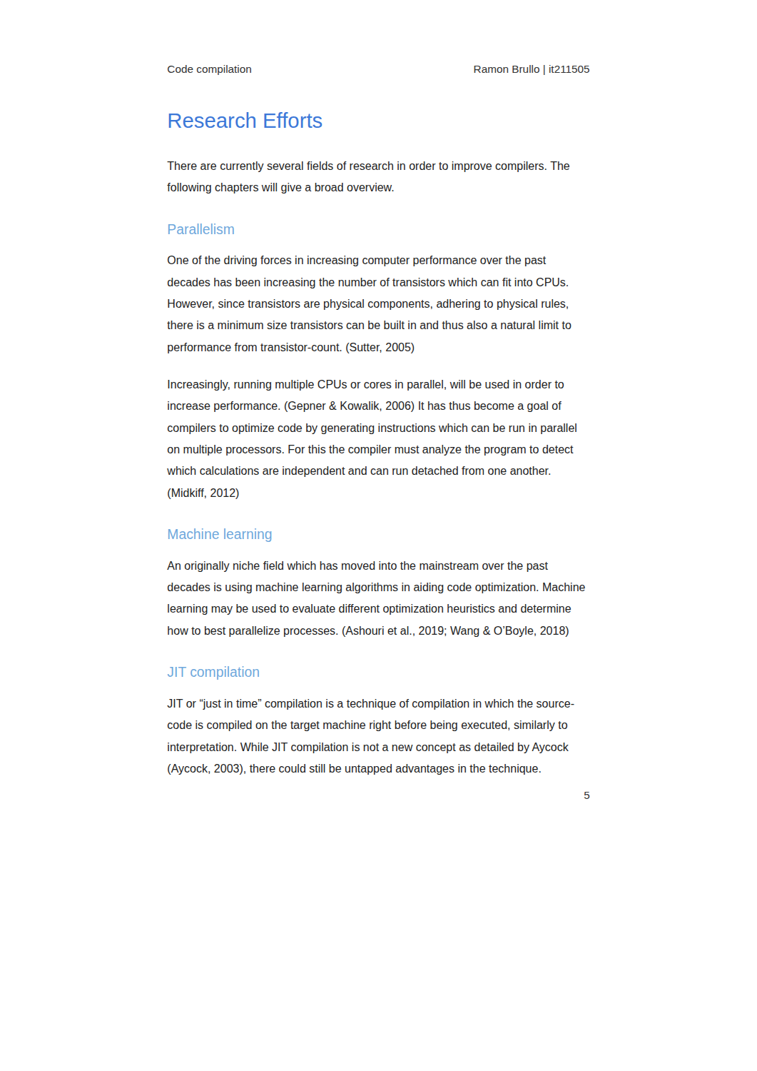Code compilation Ramon Brullo | it211505
Research Efforts
There are currently several fields of research in order to improve compilers. The following chapters will give a broad overview.
Parallelism
One of the driving forces in increasing computer performance over the past decades has been increasing the number of transistors which can fit into CPUs. However, since transistors are physical components, adhering to physical rules, there is a minimum size transistors can be built in and thus also a natural limit to performance from transistor-count. (Sutter, 2005)
Increasingly, running multiple CPUs or cores in parallel, will be used in order to increase performance. (Gepner & Kowalik, 2006) It has thus become a goal of compilers to optimize code by generating instructions which can be run in parallel on multiple processors. For this the compiler must analyze the program to detect which calculations are independent and can run detached from one another. (Midkiff, 2012)
Machine learning
An originally niche field which has moved into the mainstream over the past decades is using machine learning algorithms in aiding code optimization. Machine learning may be used to evaluate different optimization heuristics and determine how to best parallelize processes. (Ashouri et al., 2019; Wang & O’Boyle, 2018)
JIT compilation
JIT or “just in time” compilation is a technique of compilation in which the source-code is compiled on the target machine right before being executed, similarly to interpretation. While JIT compilation is not a new concept as detailed by Aycock (Aycock, 2003), there could still be untapped advantages in the technique.
5